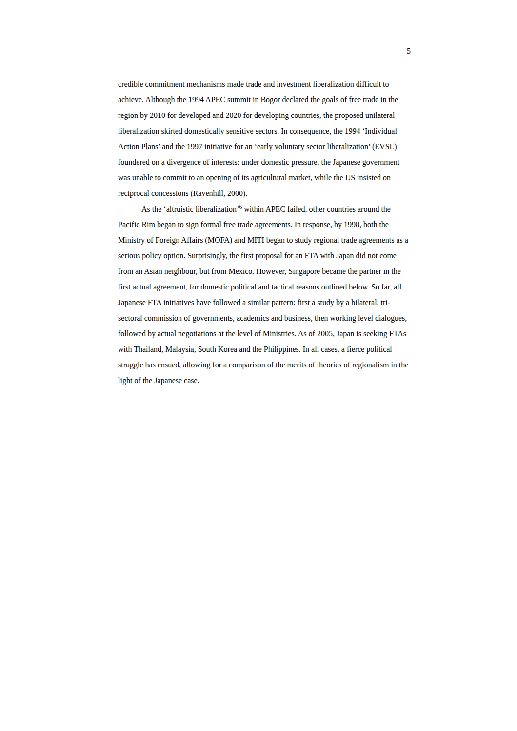5
credible commitment mechanisms made trade and investment liberalization difficult to achieve. Although the 1994 APEC summit in Bogor declared the goals of free trade in the region by 2010 for developed and 2020 for developing countries, the proposed unilateral liberalization skirted domestically sensitive sectors. In consequence, the 1994 ‘Individual Action Plans’ and the 1997 initiative for an ‘early voluntary sector liberalization’ (EVSL) foundered on a divergence of interests: under domestic pressure, the Japanese government was unable to commit to an opening of its agricultural market, while the US insisted on reciprocal concessions (Ravenhill, 2000).
As the ‘altruistic liberalization’6 within APEC failed, other countries around the Pacific Rim began to sign formal free trade agreements. In response, by 1998, both the Ministry of Foreign Affairs (MOFA) and MITI began to study regional trade agreements as a serious policy option. Surprisingly, the first proposal for an FTA with Japan did not come from an Asian neighbour, but from Mexico. However, Singapore became the partner in the first actual agreement, for domestic political and tactical reasons outlined below. So far, all Japanese FTA initiatives have followed a similar pattern: first a study by a bilateral, tri-sectoral commission of governments, academics and business, then working level dialogues, followed by actual negotiations at the level of Ministries. As of 2005, Japan is seeking FTAs with Thailand, Malaysia, South Korea and the Philippines. In all cases, a fierce political struggle has ensued, allowing for a comparison of the merits of theories of regionalism in the light of the Japanese case.